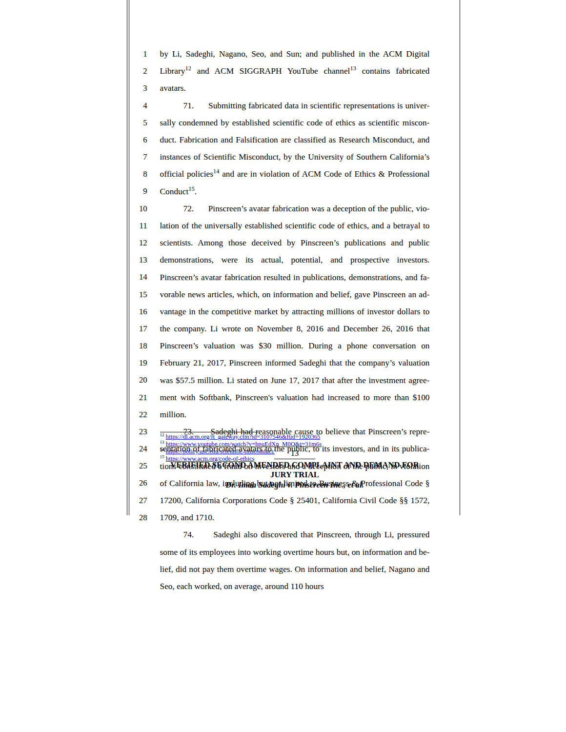1
2
3
4
5
6
7
8
9
10
11
12
13
14
15
16
17
18
19
20
21
22
23
24
25
26
27
28
by Li, Sadeghi, Nagano, Seo, and Sun; and published in the ACM Digital Library12 and ACM SIGGRAPH YouTube channel13 contains fabricated avatars.
71. Submitting fabricated data in scientific representations is universally condemned by established scientific code of ethics as scientific misconduct. Fabrication and Falsification are classified as Research Misconduct, and instances of Scientific Misconduct, by the University of Southern California’s official policies14 and are in violation of ACM Code of Ethics & Professional Conduct15.
72. Pinscreen’s avatar fabrication was a deception of the public, violation of the universally established scientific code of ethics, and a betrayal to scientists. Among those deceived by Pinscreen’s publications and public demonstrations, were its actual, potential, and prospective investors. Pinscreen’s avatar fabrication resulted in publications, demonstrations, and favorable news articles, which, on information and belief, gave Pinscreen an advantage in the competitive market by attracting millions of investor dollars to the company. Li wrote on November 8, 2016 and December 26, 2016 that Pinscreen’s valuation was $30 million. During a phone conversation on February 21, 2017, Pinscreen informed Sadeghi that the company’s valuation was $57.5 million. Li stated on June 17, 2017 that after the investment agreement with Softbank, Pinscreen's valuation had increased to more than $100 million.
73. Sadeghi had reasonable cause to believe that Pinscreen’s representation of fabricated avatars to the public, to its investors, and in its publications constituted a fraud on investors and a deception of the public, in violation of California law, including but not limited to Business & Professional Code § 17200, California Corporations Code § 25401, California Civil Code §§ 1572, 1709, and 1710.
74. Sadeghi also discovered that Pinscreen, through Li, pressured some of its employees into working overtime hours but, on information and belief, did not pay them overtime wages. On information and belief, Nagano and Seo, each worked, on average, around 110 hours
12 https://dl.acm.org/ft_gateway.cfm?id=3107546&ftid=1920365
13 https://www.youtube.com/watch?v=hpuEdXn_M0Q&t=31m6s
14 https://policy.usc.edu/scientific-misconduct/
15 https://www.acm.org/code-of-ethics
13
VERIFIED SECOND AMENDED COMPLAINT AND DEMAND FOR JURY TRIAL
Dr. Iman Sadeghi v. Pinscreen Inc., et al.